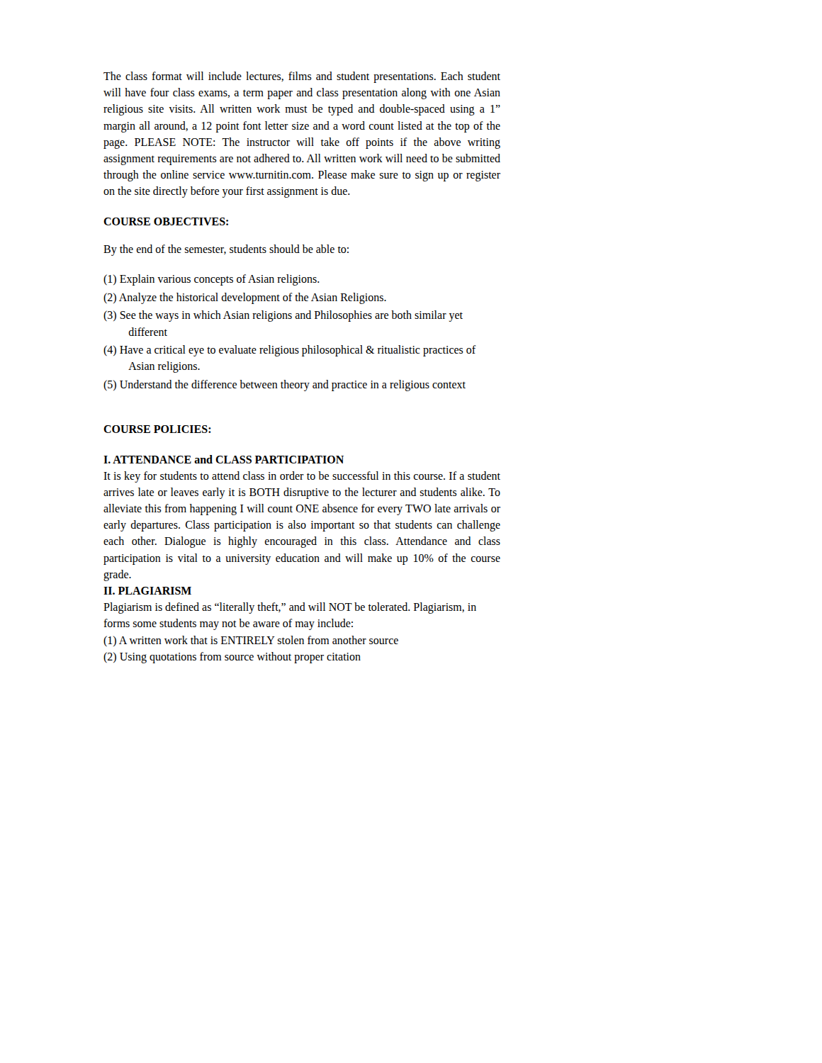The class format will include lectures, films and student presentations. Each student will have four class exams, a term paper and class presentation along with one Asian religious site visits. All written work must be typed and double-spaced using a 1” margin all around, a 12 point font letter size and a word count listed at the top of the page. PLEASE NOTE: The instructor will take off points if the above writing assignment requirements are not adhered to. All written work will need to be submitted through the online service www.turnitin.com. Please make sure to sign up or register on the site directly before your first assignment is due.
Course Objectives:
By the end of the semester, students should be able to:
Explain various concepts of Asian religions.
Analyze the historical development of the Asian Religions.
See the ways in which Asian religions and Philosophies are both similar yet different
Have a critical eye to evaluate religious philosophical & ritualistic practices of Asian religions.
Understand the difference between theory and practice in a religious context
COURSE POLICIES:
I. ATTENDANCE and CLASS PARTICIPATION
It is key for students to attend class in order to be successful in this course. If a student arrives late or leaves early it is BOTH disruptive to the lecturer and students alike. To alleviate this from happening I will count ONE absence for every TWO late arrivals or early departures. Class participation is also important so that students can challenge each other. Dialogue is highly encouraged in this class. Attendance and class participation is vital to a university education and will make up 10% of the course grade.
II. PLAGIARISM
Plagiarism is defined as “literally theft,” and will NOT be tolerated. Plagiarism, in forms some students may not be aware of may include:
(1) A written work that is ENTIRELY stolen from another source
(2) Using quotations from source without proper citation